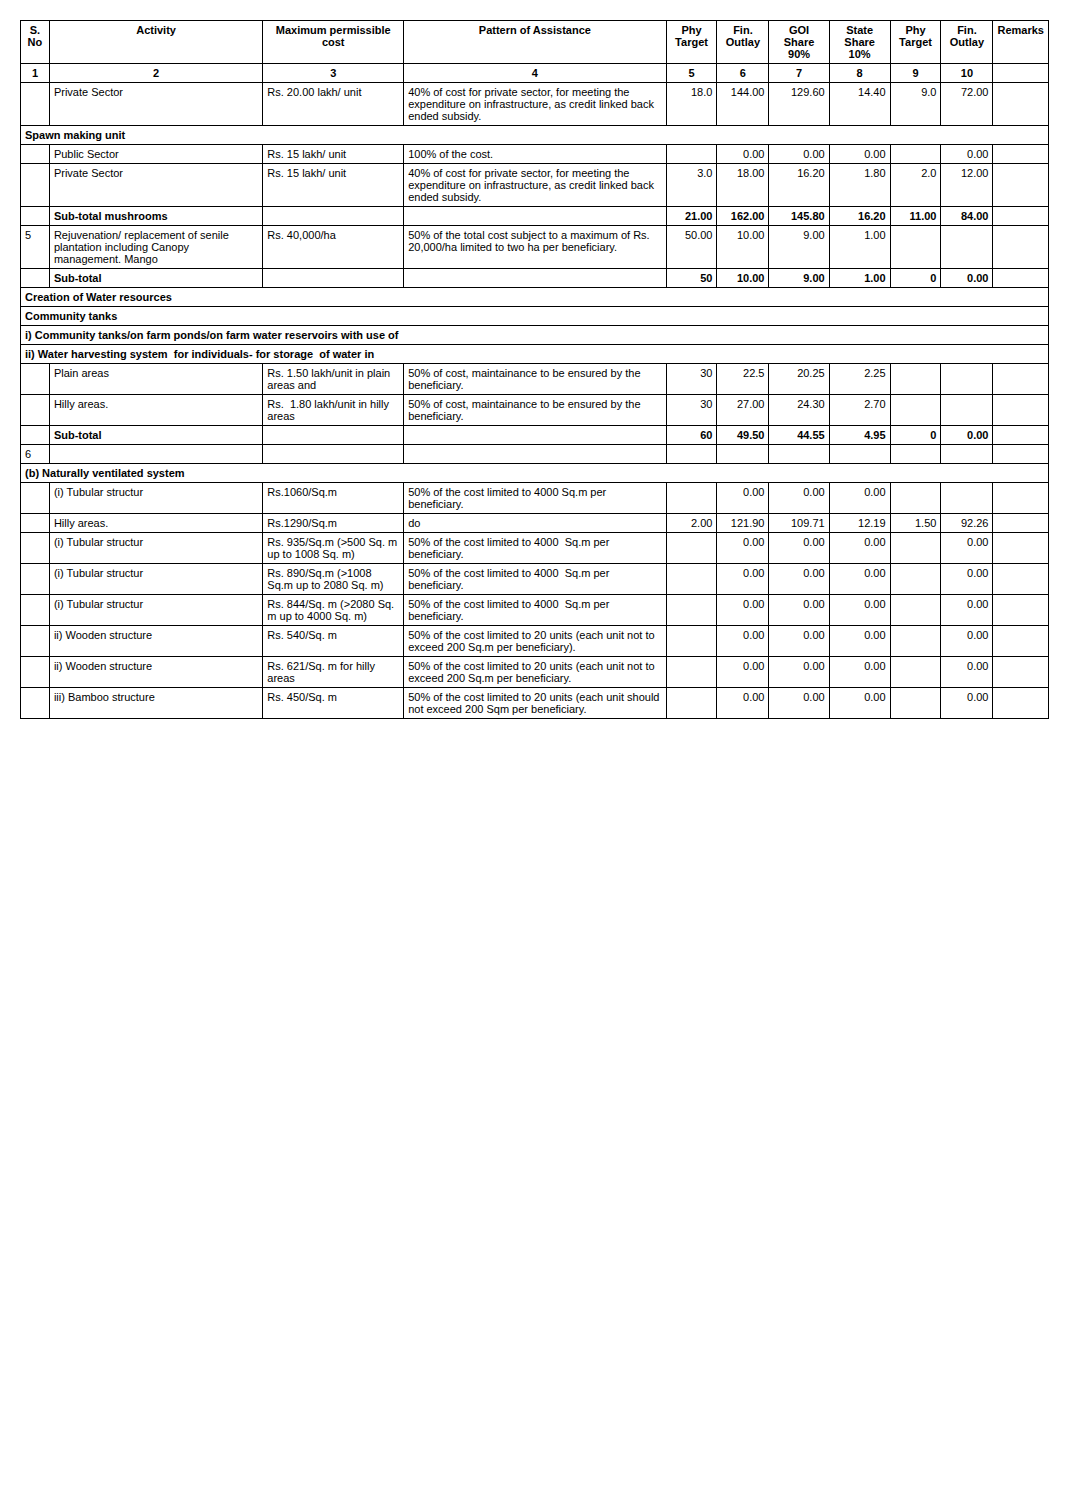| S. No | Activity | Maximum permissible cost | Pattern of Assistance | Phy Target | Fin. Outlay | GOI Share 90% | State Share 10% | Phy Target | Fin. Outlay | Remarks |
| --- | --- | --- | --- | --- | --- | --- | --- | --- | --- | --- |
| 1 | 2 | 3 | 4 | 5 | 6 | 7 | 8 | 9 | 10 | |
| | Private Sector | Rs. 20.00 lakh/ unit | 40% of cost for private sector, for meeting the expenditure on infrastructure, as credit linked back ended subsidy. | 18.0 | 144.00 | 129.60 | 14.40 | 9.0 | 72.00 | |
| Spawn making unit |
| | Public Sector | Rs. 15 lakh/ unit | 100% of the cost. | | 0.00 | 0.00 | 0.00 | | 0.00 | |
| | Private Sector | Rs. 15 lakh/ unit | 40% of cost for private sector, for meeting the expenditure on infrastructure, as credit linked back ended subsidy. | 3.0 | 18.00 | 16.20 | 1.80 | 2.0 | 12.00 | |
| | Sub-total mushrooms | | | 21.00 | 162.00 | 145.80 | 16.20 | 11.00 | 84.00 | |
| 5 | Rejuvenation/ replacement of senile plantation including Canopy management. Mango | Rs. 40,000/ha | 50% of the total cost subject to a maximum of Rs. 20,000/ha limited to two ha per beneficiary. | 50.00 | 10.00 | 9.00 | 1.00 | | | |
| | Sub-total | | | 50 | 10.00 | 9.00 | 1.00 | 0 | 0.00 | |
| Creation of Water resources |
| Community tanks |
| i) Community tanks/on farm ponds/on farm water reservoirs with use of |
| ii) Water harvesting system for individuals- for storage of water in |
| | Plain areas | Rs. 1.50 lakh/unit in plain areas and | 50% of cost, maintainance to be ensured by the beneficiary. | 30 | 22.5 | 20.25 | 2.25 | | | |
| | Hilly areas. | Rs. 1.80 lakh/unit in hilly areas | 50% of cost, maintainance to be ensured by the beneficiary. | 30 | 27.00 | 24.30 | 2.70 | | | |
| | Sub-total | | | 60 | 49.50 | 44.55 | 4.95 | 0 | 0.00 | |
| 6 | | | | | | | | | | |
| (b) Naturally ventilated system |
| | (i) Tubular structur | Rs.1060/Sq.m | 50% of the cost limited to 4000 Sq.m per beneficiary. | | 0.00 | 0.00 | 0.00 | | | |
| | Hilly areas. | Rs.1290/Sq.m | do | 2.00 | 121.90 | 109.71 | 12.19 | 1.50 | 92.26 | |
| | (i) Tubular structur | Rs. 935/Sq.m (>500 Sq. m up to 1008 Sq. m) | 50% of the cost limited to 4000 Sq.m per beneficiary. | | 0.00 | 0.00 | 0.00 | | 0.00 | |
| | (i) Tubular structur | Rs. 890/Sq.m (>1008 Sq.m up to 2080 Sq. m) | 50% of the cost limited to 4000 Sq.m per beneficiary. | | 0.00 | 0.00 | 0.00 | | 0.00 | |
| | (i) Tubular structur | Rs. 844/Sq. m (>2080 Sq. m up to 4000 Sq. m) | 50% of the cost limited to 4000 Sq.m per beneficiary. | | 0.00 | 0.00 | 0.00 | | 0.00 | |
| | ii) Wooden structure | Rs. 540/Sq. m | 50% of the cost limited to 20 units (each unit not to exceed 200 Sq.m per beneficiary). | | 0.00 | 0.00 | 0.00 | | 0.00 | |
| | ii) Wooden structure | Rs. 621/Sq. m for hilly areas | 50% of the cost limited to 20 units (each unit not to exceed 200 Sq.m per beneficiary. | | 0.00 | 0.00 | 0.00 | | 0.00 | |
| | iii) Bamboo structure | Rs. 450/Sq. m | 50% of the cost limited to 20 units (each unit should not exceed 200 Sqm per beneficiary. | | 0.00 | 0.00 | 0.00 | | 0.00 | |